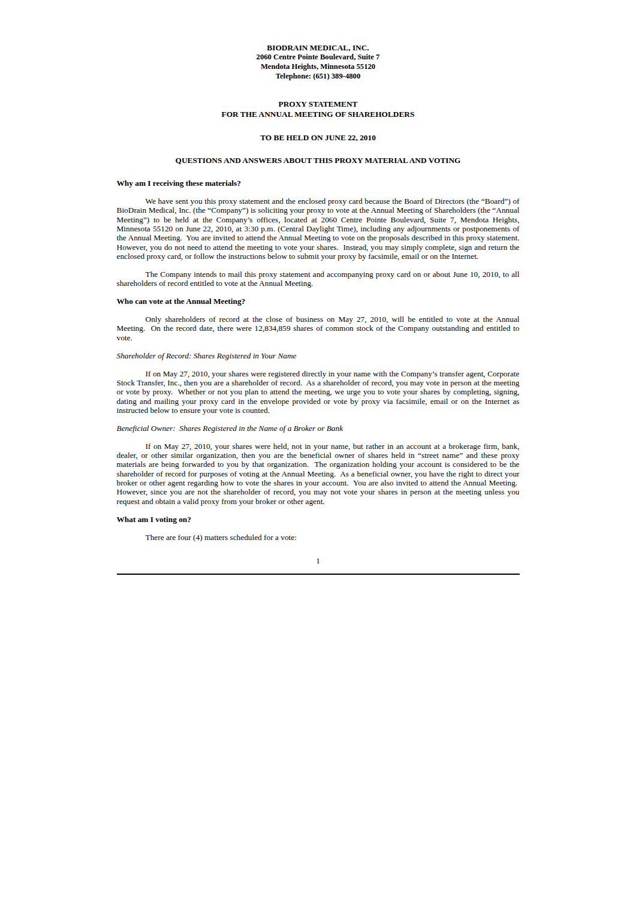BIODRAIN MEDICAL, INC.
2060 Centre Pointe Boulevard, Suite 7
Mendota Heights, Minnesota 55120
Telephone: (651) 389-4800
PROXY STATEMENT
FOR THE ANNUAL MEETING OF SHAREHOLDERS
TO BE HELD ON JUNE 22, 2010
QUESTIONS AND ANSWERS ABOUT THIS PROXY MATERIAL AND VOTING
Why am I receiving these materials?
We have sent you this proxy statement and the enclosed proxy card because the Board of Directors (the “Board”) of BioDrain Medical, Inc. (the “Company”) is soliciting your proxy to vote at the Annual Meeting of Shareholders (the “Annual Meeting”) to be held at the Company’s offices, located at 2060 Centre Pointe Boulevard, Suite 7, Mendota Heights, Minnesota 55120 on June 22, 2010, at 3:30 p.m. (Central Daylight Time), including any adjournments or postponements of the Annual Meeting. You are invited to attend the Annual Meeting to vote on the proposals described in this proxy statement. However, you do not need to attend the meeting to vote your shares. Instead, you may simply complete, sign and return the enclosed proxy card, or follow the instructions below to submit your proxy by facsimile, email or on the Internet.
The Company intends to mail this proxy statement and accompanying proxy card on or about June 10, 2010, to all shareholders of record entitled to vote at the Annual Meeting.
Who can vote at the Annual Meeting?
Only shareholders of record at the close of business on May 27, 2010, will be entitled to vote at the Annual Meeting. On the record date, there were 12,834,859 shares of common stock of the Company outstanding and entitled to vote.
Shareholder of Record: Shares Registered in Your Name
If on May 27, 2010, your shares were registered directly in your name with the Company’s transfer agent, Corporate Stock Transfer, Inc., then you are a shareholder of record. As a shareholder of record, you may vote in person at the meeting or vote by proxy. Whether or not you plan to attend the meeting, we urge you to vote your shares by completing, signing, dating and mailing your proxy card in the envelope provided or vote by proxy via facsimile, email or on the Internet as instructed below to ensure your vote is counted.
Beneficial Owner: Shares Registered in the Name of a Broker or Bank
If on May 27, 2010, your shares were held, not in your name, but rather in an account at a brokerage firm, bank, dealer, or other similar organization, then you are the beneficial owner of shares held in “street name” and these proxy materials are being forwarded to you by that organization. The organization holding your account is considered to be the shareholder of record for purposes of voting at the Annual Meeting. As a beneficial owner, you have the right to direct your broker or other agent regarding how to vote the shares in your account. You are also invited to attend the Annual Meeting. However, since you are not the shareholder of record, you may not vote your shares in person at the meeting unless you request and obtain a valid proxy from your broker or other agent.
What am I voting on?
There are four (4) matters scheduled for a vote:
1